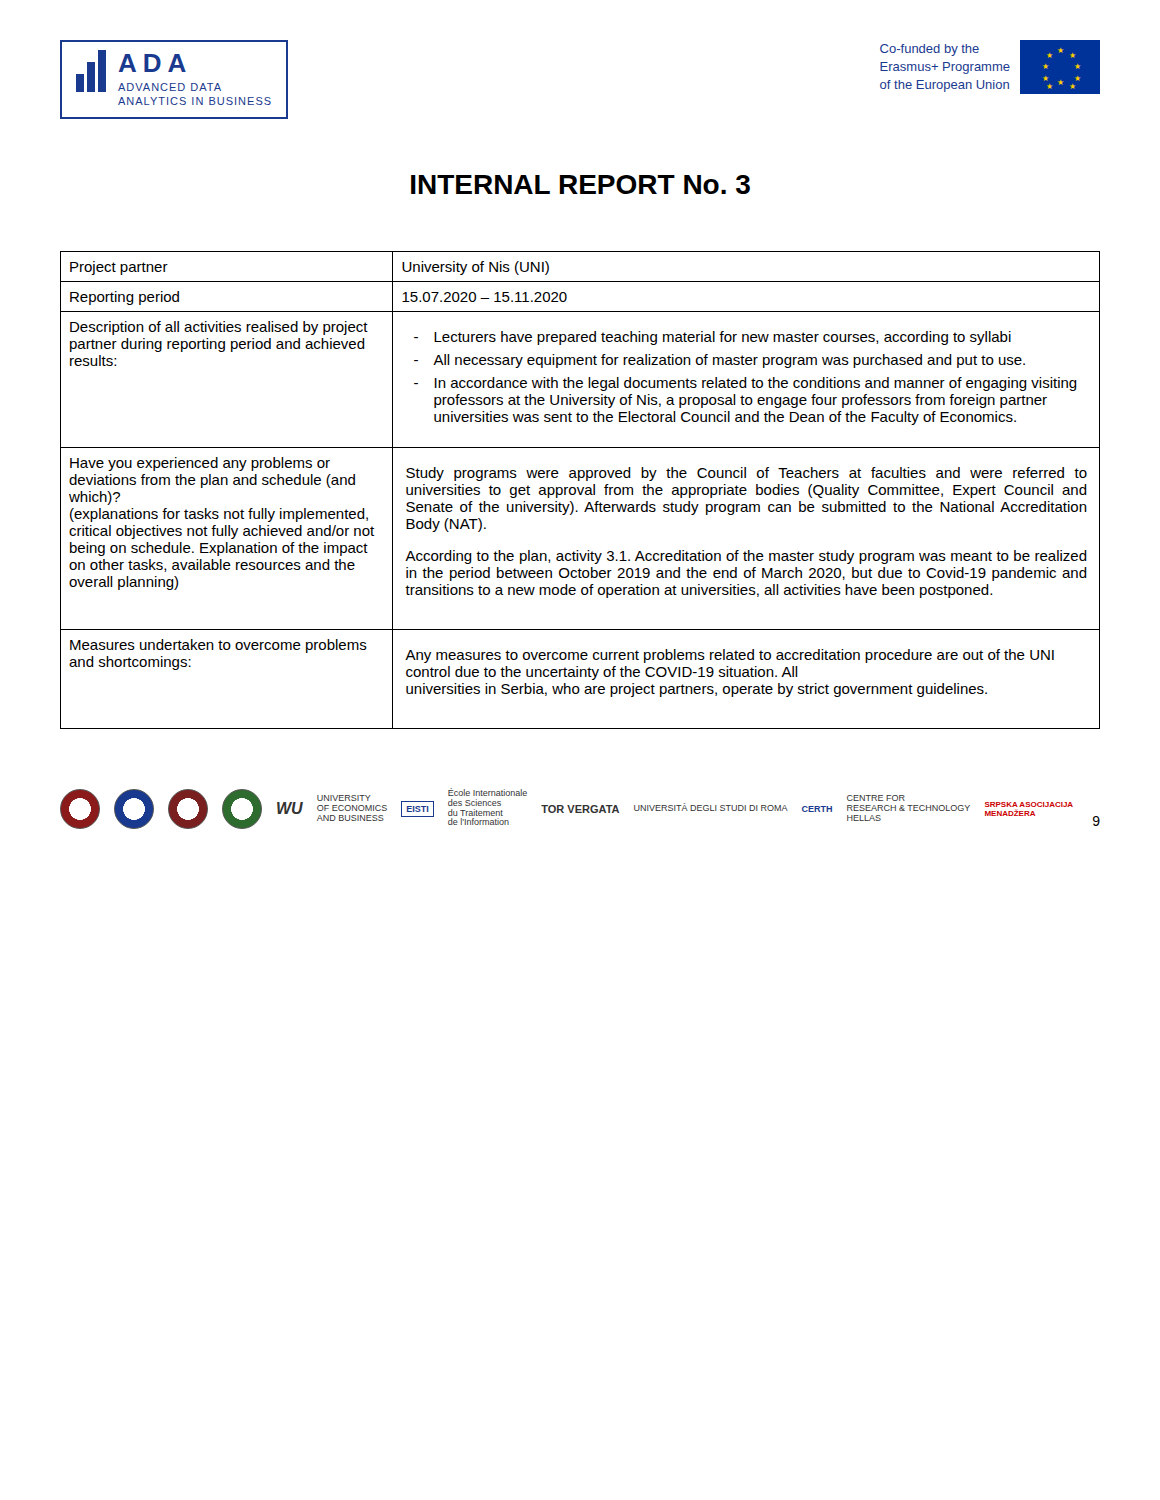ADA
ADVANCED DATA
ANALYTICS IN BUSINESS
Co-funded by the
Erasmus+ Programme
of the European Union
★ ★ ★ ★ ★ ★ ★ ★ ★ ★
INTERNAL REPORT No. 3
| Project partner | University of Nis (UNI) |
| Reporting period | 15.07.2020 – 15.11.2020 |
| Description of all activities realised by project partner during reporting period and achieved results: | Lecturers have prepared teaching material for new master courses, according to syllabi All necessary equipment for realization of master program was purchased and put to use. In accordance with the legal documents related to the conditions and manner of engaging visiting professors at the University of Nis, a proposal to engage four professors from foreign partner universities was sent to the Electoral Council and the Dean of the Faculty of Economics. |
| Have you experienced any problems or deviations from the plan and schedule (and which)? (explanations for tasks not fully implemented, critical objectives not fully achieved and/or not being on schedule. Explanation of the impact on other tasks, available resources and the overall planning) | Study programs were approved by the Council of Teachers at faculties and were referred to universities to get approval from the appropriate bodies (Quality Committee, Expert Council and Senate of the university). Afterwards study program can be submitted to the National Accreditation Body (NAT). According to the plan, activity 3.1. Accreditation of the master study program was meant to be realized in the period between October 2019 and the end of March 2020, but due to Covid-19 pandemic and transitions to a new mode of operation at universities, all activities have been postponed. |
| Measures undertaken to overcome problems and shortcomings: | Any measures to overcome current problems related to accreditation procedure are out of the UNI control due to the uncertainty of the COVID-19 situation. All universities in Serbia, who are project partners, operate by strict government guidelines. |
WU UNIVERSITY
OF ECONOMICS
AND BUSINESS EISTI École Internationale
des Sciences
du Traitement
de l'Information TOR VERGATA UNIVERSITÀ DEGLI STUDI DI ROMA CERTH CENTRE FOR
RESEARCH & TECHNOLOGY
HELLAS SRPSKA ASOCIJACIJA
MENADŽERA
9